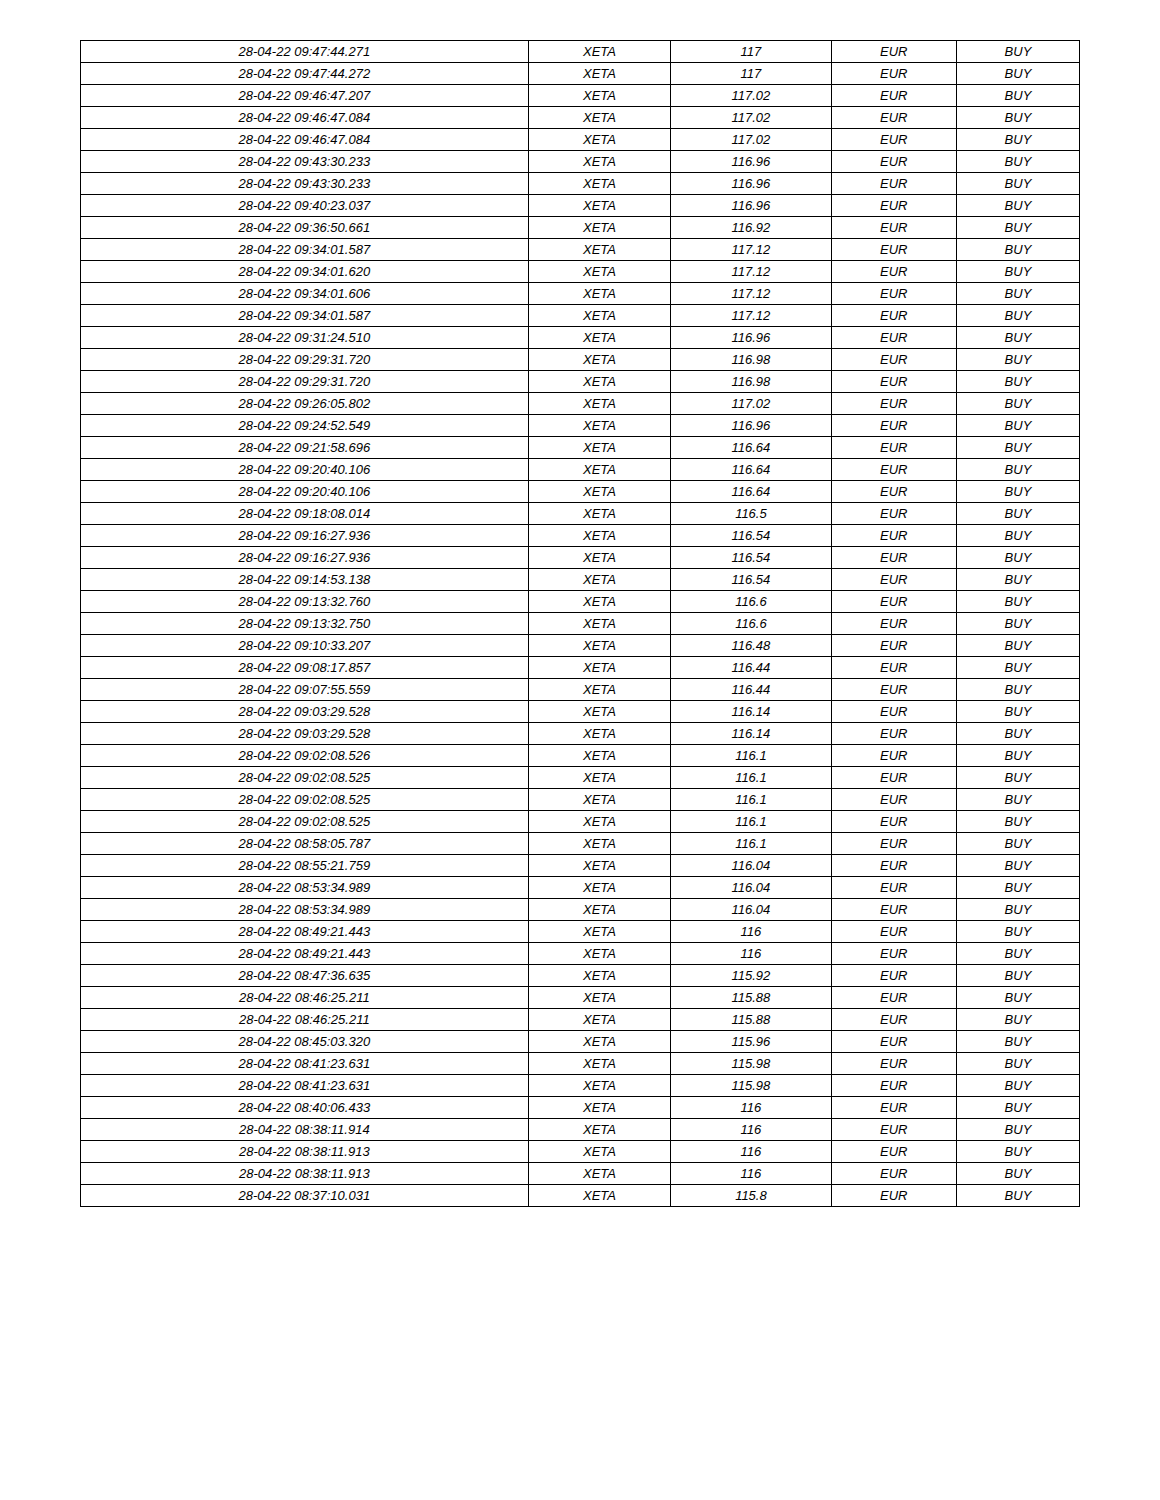| 28-04-22 09:47:44.271 | XETA | 117 | EUR | BUY |
| 28-04-22 09:47:44.272 | XETA | 117 | EUR | BUY |
| 28-04-22 09:46:47.207 | XETA | 117.02 | EUR | BUY |
| 28-04-22 09:46:47.084 | XETA | 117.02 | EUR | BUY |
| 28-04-22 09:46:47.084 | XETA | 117.02 | EUR | BUY |
| 28-04-22 09:43:30.233 | XETA | 116.96 | EUR | BUY |
| 28-04-22 09:43:30.233 | XETA | 116.96 | EUR | BUY |
| 28-04-22 09:40:23.037 | XETA | 116.96 | EUR | BUY |
| 28-04-22 09:36:50.661 | XETA | 116.92 | EUR | BUY |
| 28-04-22 09:34:01.587 | XETA | 117.12 | EUR | BUY |
| 28-04-22 09:34:01.620 | XETA | 117.12 | EUR | BUY |
| 28-04-22 09:34:01.606 | XETA | 117.12 | EUR | BUY |
| 28-04-22 09:34:01.587 | XETA | 117.12 | EUR | BUY |
| 28-04-22 09:31:24.510 | XETA | 116.96 | EUR | BUY |
| 28-04-22 09:29:31.720 | XETA | 116.98 | EUR | BUY |
| 28-04-22 09:29:31.720 | XETA | 116.98 | EUR | BUY |
| 28-04-22 09:26:05.802 | XETA | 117.02 | EUR | BUY |
| 28-04-22 09:24:52.549 | XETA | 116.96 | EUR | BUY |
| 28-04-22 09:21:58.696 | XETA | 116.64 | EUR | BUY |
| 28-04-22 09:20:40.106 | XETA | 116.64 | EUR | BUY |
| 28-04-22 09:20:40.106 | XETA | 116.64 | EUR | BUY |
| 28-04-22 09:18:08.014 | XETA | 116.5 | EUR | BUY |
| 28-04-22 09:16:27.936 | XETA | 116.54 | EUR | BUY |
| 28-04-22 09:16:27.936 | XETA | 116.54 | EUR | BUY |
| 28-04-22 09:14:53.138 | XETA | 116.54 | EUR | BUY |
| 28-04-22 09:13:32.760 | XETA | 116.6 | EUR | BUY |
| 28-04-22 09:13:32.750 | XETA | 116.6 | EUR | BUY |
| 28-04-22 09:10:33.207 | XETA | 116.48 | EUR | BUY |
| 28-04-22 09:08:17.857 | XETA | 116.44 | EUR | BUY |
| 28-04-22 09:07:55.559 | XETA | 116.44 | EUR | BUY |
| 28-04-22 09:03:29.528 | XETA | 116.14 | EUR | BUY |
| 28-04-22 09:03:29.528 | XETA | 116.14 | EUR | BUY |
| 28-04-22 09:02:08.526 | XETA | 116.1 | EUR | BUY |
| 28-04-22 09:02:08.525 | XETA | 116.1 | EUR | BUY |
| 28-04-22 09:02:08.525 | XETA | 116.1 | EUR | BUY |
| 28-04-22 09:02:08.525 | XETA | 116.1 | EUR | BUY |
| 28-04-22 08:58:05.787 | XETA | 116.1 | EUR | BUY |
| 28-04-22 08:55:21.759 | XETA | 116.04 | EUR | BUY |
| 28-04-22 08:53:34.989 | XETA | 116.04 | EUR | BUY |
| 28-04-22 08:53:34.989 | XETA | 116.04 | EUR | BUY |
| 28-04-22 08:49:21.443 | XETA | 116 | EUR | BUY |
| 28-04-22 08:49:21.443 | XETA | 116 | EUR | BUY |
| 28-04-22 08:47:36.635 | XETA | 115.92 | EUR | BUY |
| 28-04-22 08:46:25.211 | XETA | 115.88 | EUR | BUY |
| 28-04-22 08:46:25.211 | XETA | 115.88 | EUR | BUY |
| 28-04-22 08:45:03.320 | XETA | 115.96 | EUR | BUY |
| 28-04-22 08:41:23.631 | XETA | 115.98 | EUR | BUY |
| 28-04-22 08:41:23.631 | XETA | 115.98 | EUR | BUY |
| 28-04-22 08:40:06.433 | XETA | 116 | EUR | BUY |
| 28-04-22 08:38:11.914 | XETA | 116 | EUR | BUY |
| 28-04-22 08:38:11.913 | XETA | 116 | EUR | BUY |
| 28-04-22 08:38:11.913 | XETA | 116 | EUR | BUY |
| 28-04-22 08:37:10.031 | XETA | 115.8 | EUR | BUY |